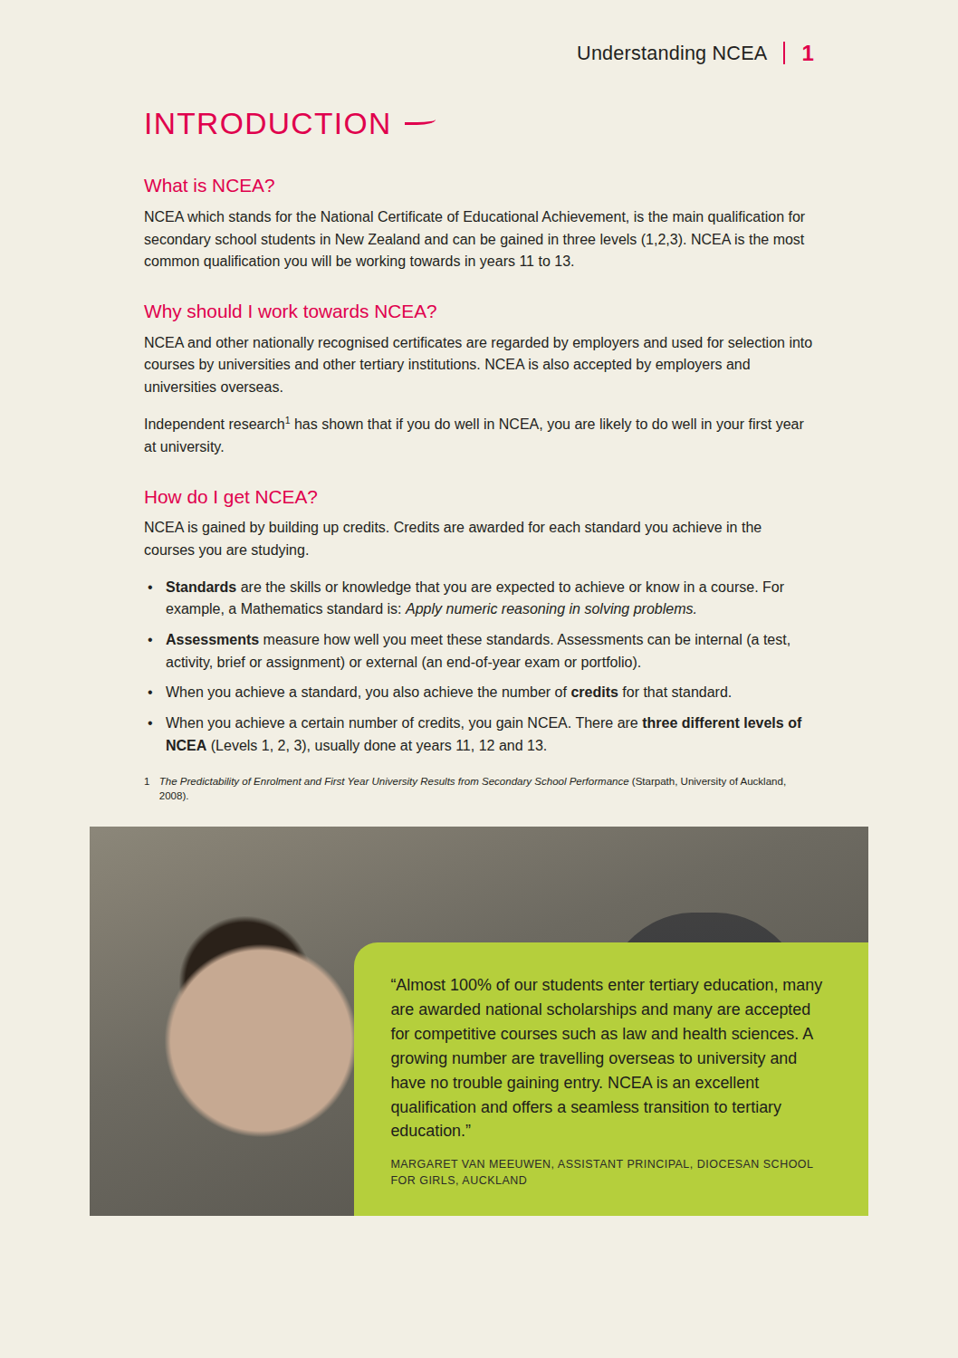Understanding NCEA 1
INTRODUCTION
What is NCEA?
NCEA which stands for the National Certificate of Educational Achievement, is the main qualification for secondary school students in New Zealand and can be gained in three levels (1,2,3). NCEA is the most common qualification you will be working towards in years 11 to 13.
Why should I work towards NCEA?
NCEA and other nationally recognised certificates are regarded by employers and used for selection into courses by universities and other tertiary institutions. NCEA is also accepted by employers and universities overseas.
Independent research1 has shown that if you do well in NCEA, you are likely to do well in your first year at university.
How do I get NCEA?
NCEA is gained by building up credits. Credits are awarded for each standard you achieve in the courses you are studying.
Standards are the skills or knowledge that you are expected to achieve or know in a course. For example, a Mathematics standard is: Apply numeric reasoning in solving problems.
Assessments measure how well you meet these standards. Assessments can be internal (a test, activity, brief or assignment) or external (an end-of-year exam or portfolio).
When you achieve a standard, you also achieve the number of credits for that standard.
When you achieve a certain number of credits, you gain NCEA. There are three different levels of NCEA (Levels 1, 2, 3), usually done at years 11, 12 and 13.
1 The Predictability of Enrolment and First Year University Results from Secondary School Performance (Starpath, University of Auckland, 2008).
“Almost 100% of our students enter tertiary education, many are awarded national scholarships and many are accepted for competitive courses such as law and health sciences. A growing number are travelling overseas to university and have no trouble gaining entry. NCEA is an excellent qualification and offers a seamless transition to tertiary education.”
Margaret van Meeuwen, Assistant Principal, Diocesan School for Girls, Auckland